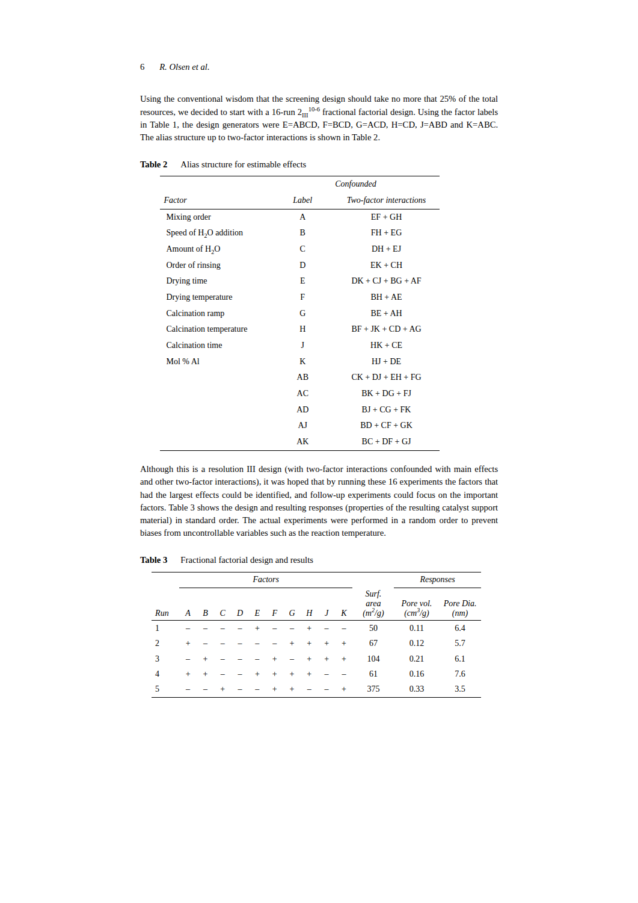6 R. Olsen et al.
Using the conventional wisdom that the screening design should take no more that 25% of the total resources, we decided to start with a 16-run 2III10-6 fractional factorial design. Using the factor labels in Table 1, the design generators were E=ABCD, F=BCD, G=ACD, H=CD, J=ABD and K=ABC. The alias structure up to two-factor interactions is shown in Table 2.
Table 2 Alias structure for estimable effects
| | Confounded |
| Factor | Label | Two-factor interactions |
| Mixing order | A | EF + GH |
| Speed of H 2 O addition | B | FH + EG |
| Amount of H 2 O | C | DH + EJ |
| Order of rinsing | D | EK + CH |
| Drying time | E | DK + CJ + BG + AF |
| Drying temperature | F | BH + AE |
| Calcination ramp | G | BE + AH |
| Calcination temperature | H | BF + JK + CD + AG |
| Calcination time | J | HK + CE |
| Mol % Al | K | HJ + DE |
| | AB | CK + DJ + EH + FG |
| | AC | BK + DG + FJ |
| | AD | BJ + CG + FK |
| | AJ | BD + CF + GK |
| | AK | BC + DF + GJ |
Although this is a resolution III design (with two-factor interactions confounded with main effects and other two-factor interactions), it was hoped that by running these 16 experiments the factors that had the largest effects could be identified, and follow-up experiments could focus on the important factors. Table 3 shows the design and resulting responses (properties of the resulting catalyst support material) in standard order. The actual experiments were performed in a random order to prevent biases from uncontrollable variables such as the reaction temperature.
Table 3 Fractional factorial design and results
| | Factors | | Responses |
| Run | A | B | C | D | E | F | G | H | J | K | Surf. area (m 2 /g) | Pore vol. (cm 3 /g) | Pore Dia. (nm) |
| 1 | – | – | – | – | + | – | – | + | – | – | 50 | 0.11 | 6.4 |
| 2 | + | – | – | – | – | – | + | + | + | + | 67 | 0.12 | 5.7 |
| 3 | – | + | – | – | – | + | – | + | + | + | 104 | 0.21 | 6.1 |
| 4 | + | + | – | – | + | + | + | + | – | – | 61 | 0.16 | 7.6 |
| 5 | – | – | + | – | – | + | + | – | – | + | 375 | 0.33 | 3.5 |